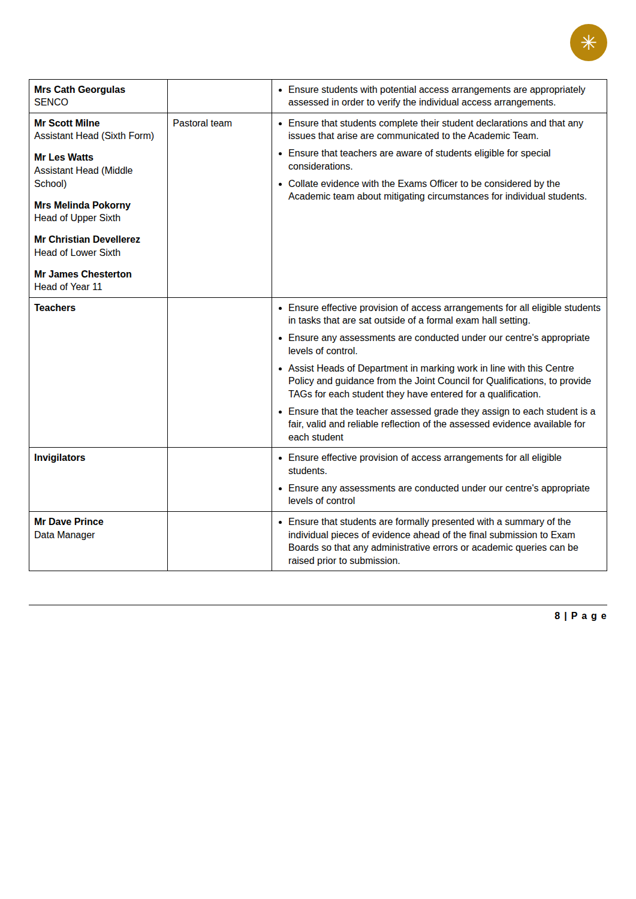| Mrs Cath Georgulas SENCO | | Ensure students with potential access arrangements are appropriately assessed in order to verify the individual access arrangements. |
| Mr Scott Milne Assistant Head (Sixth Form) Mr Les Watts Assistant Head (Middle School) Mrs Melinda Pokorny Head of Upper Sixth Mr Christian Devellerez Head of Lower Sixth Mr James Chesterton Head of Year 11 | Pastoral team | Ensure that students complete their student declarations and that any issues that arise are communicated to the Academic Team. Ensure that teachers are aware of students eligible for special considerations. Collate evidence with the Exams Officer to be considered by the Academic team about mitigating circumstances for individual students. |
| Teachers | | Ensure effective provision of access arrangements for all eligible students in tasks that are sat outside of a formal exam hall setting. Ensure any assessments are conducted under our centre's appropriate levels of control. Assist Heads of Department in marking work in line with this Centre Policy and guidance from the Joint Council for Qualifications, to provide TAGs for each student they have entered for a qualification. Ensure that the teacher assessed grade they assign to each student is a fair, valid and reliable reflection of the assessed evidence available for each student |
| Invigilators | | Ensure effective provision of access arrangements for all eligible students. Ensure any assessments are conducted under our centre's appropriate levels of control |
| Mr Dave Prince Data Manager | | Ensure that students are formally presented with a summary of the individual pieces of evidence ahead of the final submission to Exam Boards so that any administrative errors or academic queries can be raised prior to submission. |
8 | P a g e